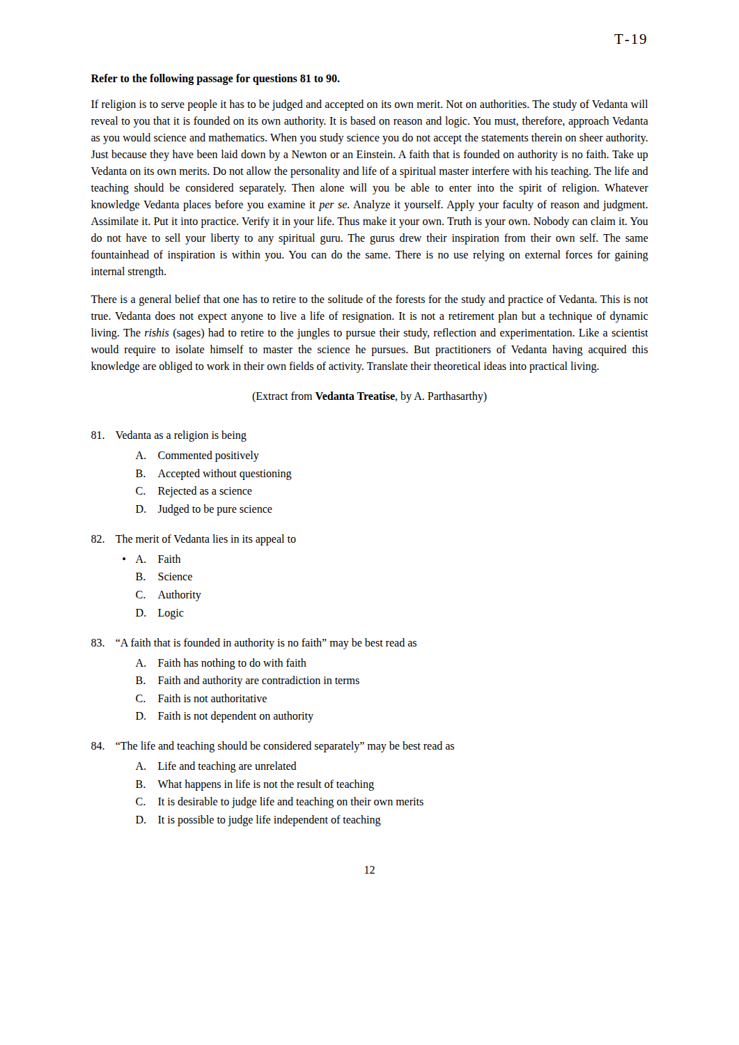T‑19
Refer to the following passage for questions 81 to 90.
If religion is to serve people it has to be judged and accepted on its own merit. Not on authorities. The study of Vedanta will reveal to you that it is founded on its own authority. It is based on reason and logic. You must, therefore, approach Vedanta as you would science and mathematics. When you study science you do not accept the statements therein on sheer authority. Just because they have been laid down by a Newton or an Einstein. A faith that is founded on authority is no faith. Take up Vedanta on its own merits. Do not allow the personality and life of a spiritual master interfere with his teaching. The life and teaching should be considered separately. Then alone will you be able to enter into the spirit of religion. Whatever knowledge Vedanta places before you examine it per se. Analyze it yourself. Apply your faculty of reason and judgment. Assimilate it. Put it into practice. Verify it in your life. Thus make it your own. Truth is your own. Nobody can claim it. You do not have to sell your liberty to any spiritual guru. The gurus drew their inspiration from their own self. The same fountainhead of inspiration is within you. You can do the same. There is no use relying on external forces for gaining internal strength.
There is a general belief that one has to retire to the solitude of the forests for the study and practice of Vedanta. This is not true. Vedanta does not expect anyone to live a life of resignation. It is not a retirement plan but a technique of dynamic living. The rishis (sages) had to retire to the jungles to pursue their study, reflection and experimentation. Like a scientist would require to isolate himself to master the science he pursues. But practitioners of Vedanta having acquired this knowledge are obliged to work in their own fields of activity. Translate their theoretical ideas into practical living.
(Extract from Vedanta Treatise, by A. Parthasarthy)
Vedanta as a religion is being
Commented positively
Accepted without questioning
Rejected as a science
Judged to be pure science
The merit of Vedanta lies in its appeal to
•Faith
Science
Authority
Logic
“A faith that is founded in authority is no faith” may be best read as
Faith has nothing to do with faith
Faith and authority are contradiction in terms
Faith is not authoritative
Faith is not dependent on authority
“The life and teaching should be considered separately” may be best read as
Life and teaching are unrelated
What happens in life is not the result of teaching
It is desirable to judge life and teaching on their own merits
It is possible to judge life independent of teaching
12